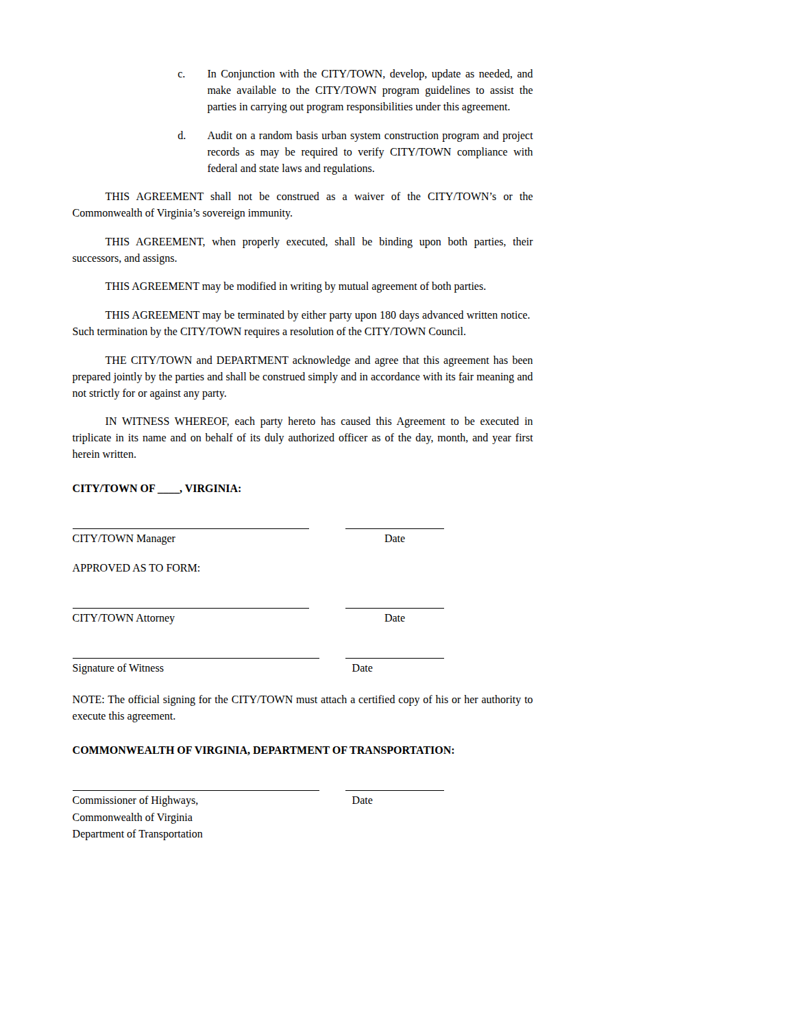c. In Conjunction with the CITY/TOWN, develop, update as needed, and make available to the CITY/TOWN program guidelines to assist the parties in carrying out program responsibilities under this agreement.
d. Audit on a random basis urban system construction program and project records as may be required to verify CITY/TOWN compliance with federal and state laws and regulations.
THIS AGREEMENT shall not be construed as a waiver of the CITY/TOWN’s or the Commonwealth of Virginia’s sovereign immunity.
THIS AGREEMENT, when properly executed, shall be binding upon both parties, their successors, and assigns.
THIS AGREEMENT may be modified in writing by mutual agreement of both parties.
THIS AGREEMENT may be terminated by either party upon 180 days advanced written notice. Such termination by the CITY/TOWN requires a resolution of the CITY/TOWN Council.
THE CITY/TOWN and DEPARTMENT acknowledge and agree that this agreement has been prepared jointly by the parties and shall be construed simply and in accordance with its fair meaning and not strictly for or against any party.
IN WITNESS WHEREOF, each party hereto has caused this Agreement to be executed in triplicate in its name and on behalf of its duly authorized officer as of the day, month, and year first herein written.
CITY/TOWN OF ____, VIRGINIA:
CITY/TOWN Manager
Date
APPROVED AS TO FORM:
CITY/TOWN Attorney
Date
Signature of Witness
Date
NOTE: The official signing for the CITY/TOWN must attach a certified copy of his or her authority to execute this agreement.
COMMONWEALTH OF VIRGINIA, DEPARTMENT OF TRANSPORTATION:
Commissioner of Highways,
Date
Commonwealth of Virginia
Department of Transportation